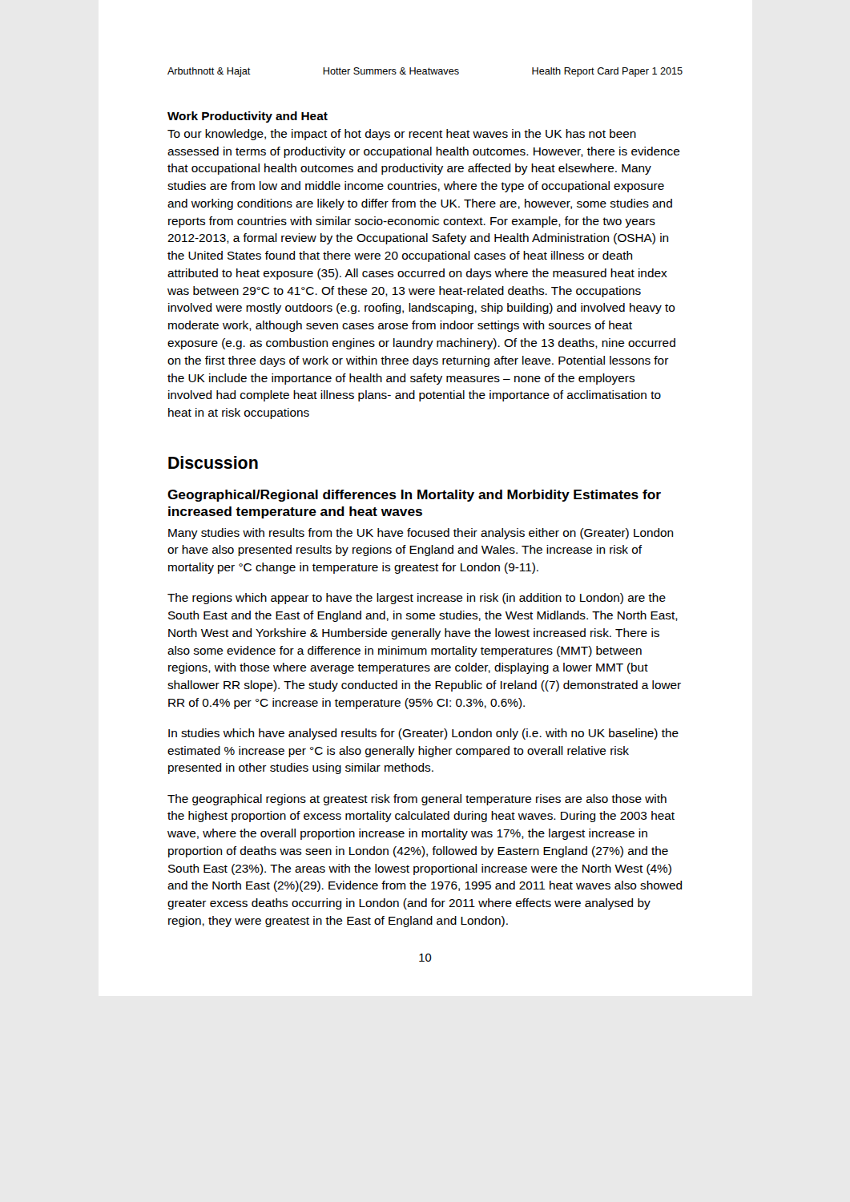Arbuthnott & Hajat Hotter Summers & Heatwaves Health Report Card Paper 1 2015
Work Productivity and Heat
To our knowledge, the impact of hot days or recent heat waves in the UK has not been assessed in terms of productivity or occupational health outcomes. However, there is evidence that occupational health outcomes and productivity are affected by heat elsewhere. Many studies are from low and middle income countries, where the type of occupational exposure and working conditions are likely to differ from the UK. There are, however, some studies and reports from countries with similar socio-economic context. For example, for the two years 2012-2013, a formal review by the Occupational Safety and Health Administration (OSHA) in the United States found that there were 20 occupational cases of heat illness or death attributed to heat exposure (35). All cases occurred on days where the measured heat index was between 29°C to 41°C. Of these 20, 13 were heat-related deaths. The occupations involved were mostly outdoors (e.g. roofing, landscaping, ship building) and involved heavy to moderate work, although seven cases arose from indoor settings with sources of heat exposure (e.g. as combustion engines or laundry machinery). Of the 13 deaths, nine occurred on the first three days of work or within three days returning after leave. Potential lessons for the UK include the importance of health and safety measures – none of the employers involved had complete heat illness plans- and potential the importance of acclimatisation to heat in at risk occupations
Discussion
Geographical/Regional differences In Mortality and Morbidity Estimates for increased temperature and heat waves
Many studies with results from the UK have focused their analysis either on (Greater) London or have also presented results by regions of England and Wales. The increase in risk of mortality per °C change in temperature is greatest for London (9-11).
The regions which appear to have the largest increase in risk (in addition to London) are the South East and the East of England and, in some studies, the West Midlands. The North East, North West and Yorkshire & Humberside generally have the lowest increased risk. There is also some evidence for a difference in minimum mortality temperatures (MMT) between regions, with those where average temperatures are colder, displaying a lower MMT (but shallower RR slope). The study conducted in the Republic of Ireland ((7) demonstrated a lower RR of 0.4% per °C increase in temperature (95% CI: 0.3%, 0.6%).
In studies which have analysed results for (Greater) London only (i.e. with no UK baseline) the estimated % increase per °C is also generally higher compared to overall relative risk presented in other studies using similar methods.
The geographical regions at greatest risk from general temperature rises are also those with the highest proportion of excess mortality calculated during heat waves. During the 2003 heat wave, where the overall proportion increase in mortality was 17%, the largest increase in proportion of deaths was seen in London (42%), followed by Eastern England (27%) and the South East (23%). The areas with the lowest proportional increase were the North West (4%) and the North East (2%)(29). Evidence from the 1976, 1995 and 2011 heat waves also showed greater excess deaths occurring in London (and for 2011 where effects were analysed by region, they were greatest in the East of England and London).
10